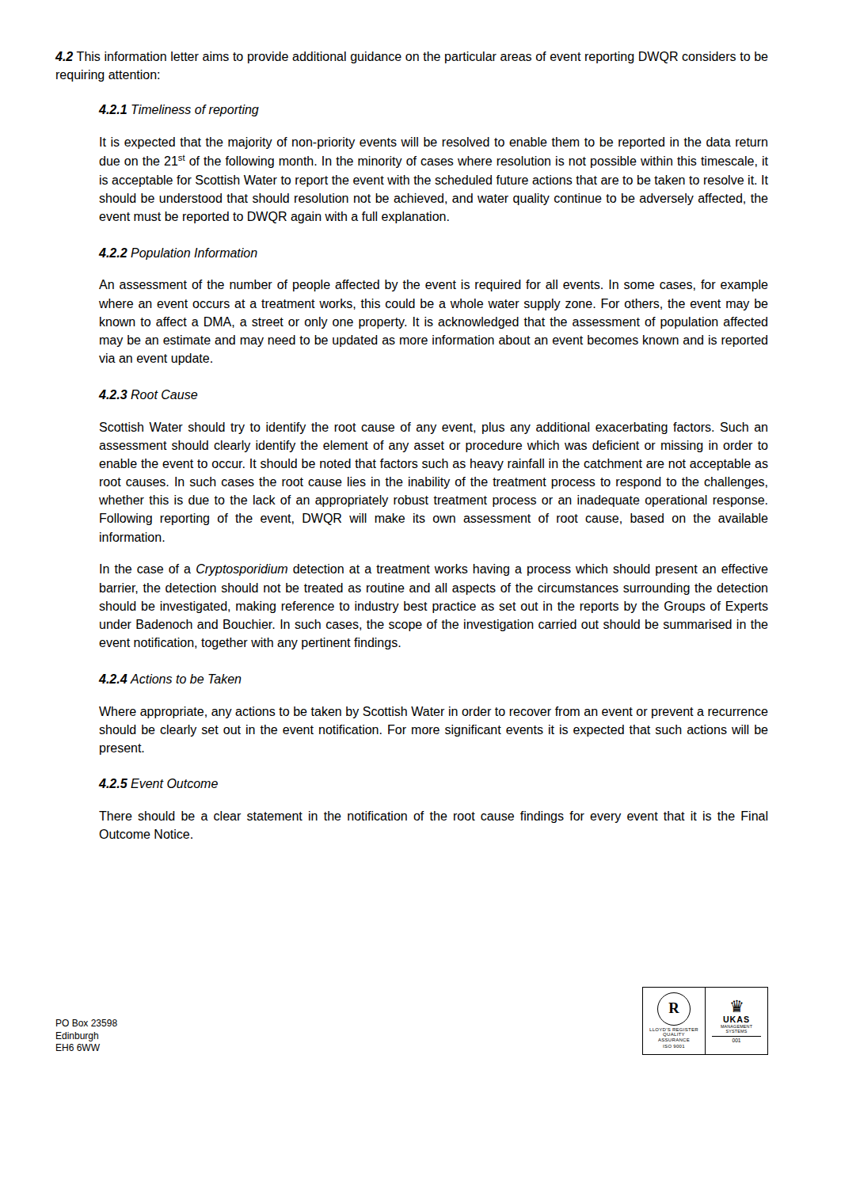4.2 This information letter aims to provide additional guidance on the particular areas of event reporting DWQR considers to be requiring attention:
4.2.1 Timeliness of reporting
It is expected that the majority of non-priority events will be resolved to enable them to be reported in the data return due on the 21st of the following month. In the minority of cases where resolution is not possible within this timescale, it is acceptable for Scottish Water to report the event with the scheduled future actions that are to be taken to resolve it. It should be understood that should resolution not be achieved, and water quality continue to be adversely affected, the event must be reported to DWQR again with a full explanation.
4.2.2 Population Information
An assessment of the number of people affected by the event is required for all events. In some cases, for example where an event occurs at a treatment works, this could be a whole water supply zone. For others, the event may be known to affect a DMA, a street or only one property. It is acknowledged that the assessment of population affected may be an estimate and may need to be updated as more information about an event becomes known and is reported via an event update.
4.2.3 Root Cause
Scottish Water should try to identify the root cause of any event, plus any additional exacerbating factors. Such an assessment should clearly identify the element of any asset or procedure which was deficient or missing in order to enable the event to occur. It should be noted that factors such as heavy rainfall in the catchment are not acceptable as root causes. In such cases the root cause lies in the inability of the treatment process to respond to the challenges, whether this is due to the lack of an appropriately robust treatment process or an inadequate operational response. Following reporting of the event, DWQR will make its own assessment of root cause, based on the available information.
In the case of a Cryptosporidium detection at a treatment works having a process which should present an effective barrier, the detection should not be treated as routine and all aspects of the circumstances surrounding the detection should be investigated, making reference to industry best practice as set out in the reports by the Groups of Experts under Badenoch and Bouchier. In such cases, the scope of the investigation carried out should be summarised in the event notification, together with any pertinent findings.
4.2.4 Actions to be Taken
Where appropriate, any actions to be taken by Scottish Water in order to recover from an event or prevent a recurrence should be clearly set out in the event notification. For more significant events it is expected that such actions will be present.
4.2.5 Event Outcome
There should be a clear statement in the notification of the root cause findings for every event that it is the Final Outcome Notice.
PO Box 23598
Edinburgh
EH6 6WW
R
LLOYD'S REGISTER QUALITY ASSURANCE
ISO 9001
♛
UKAS
MANAGEMENT SYSTEMS
001